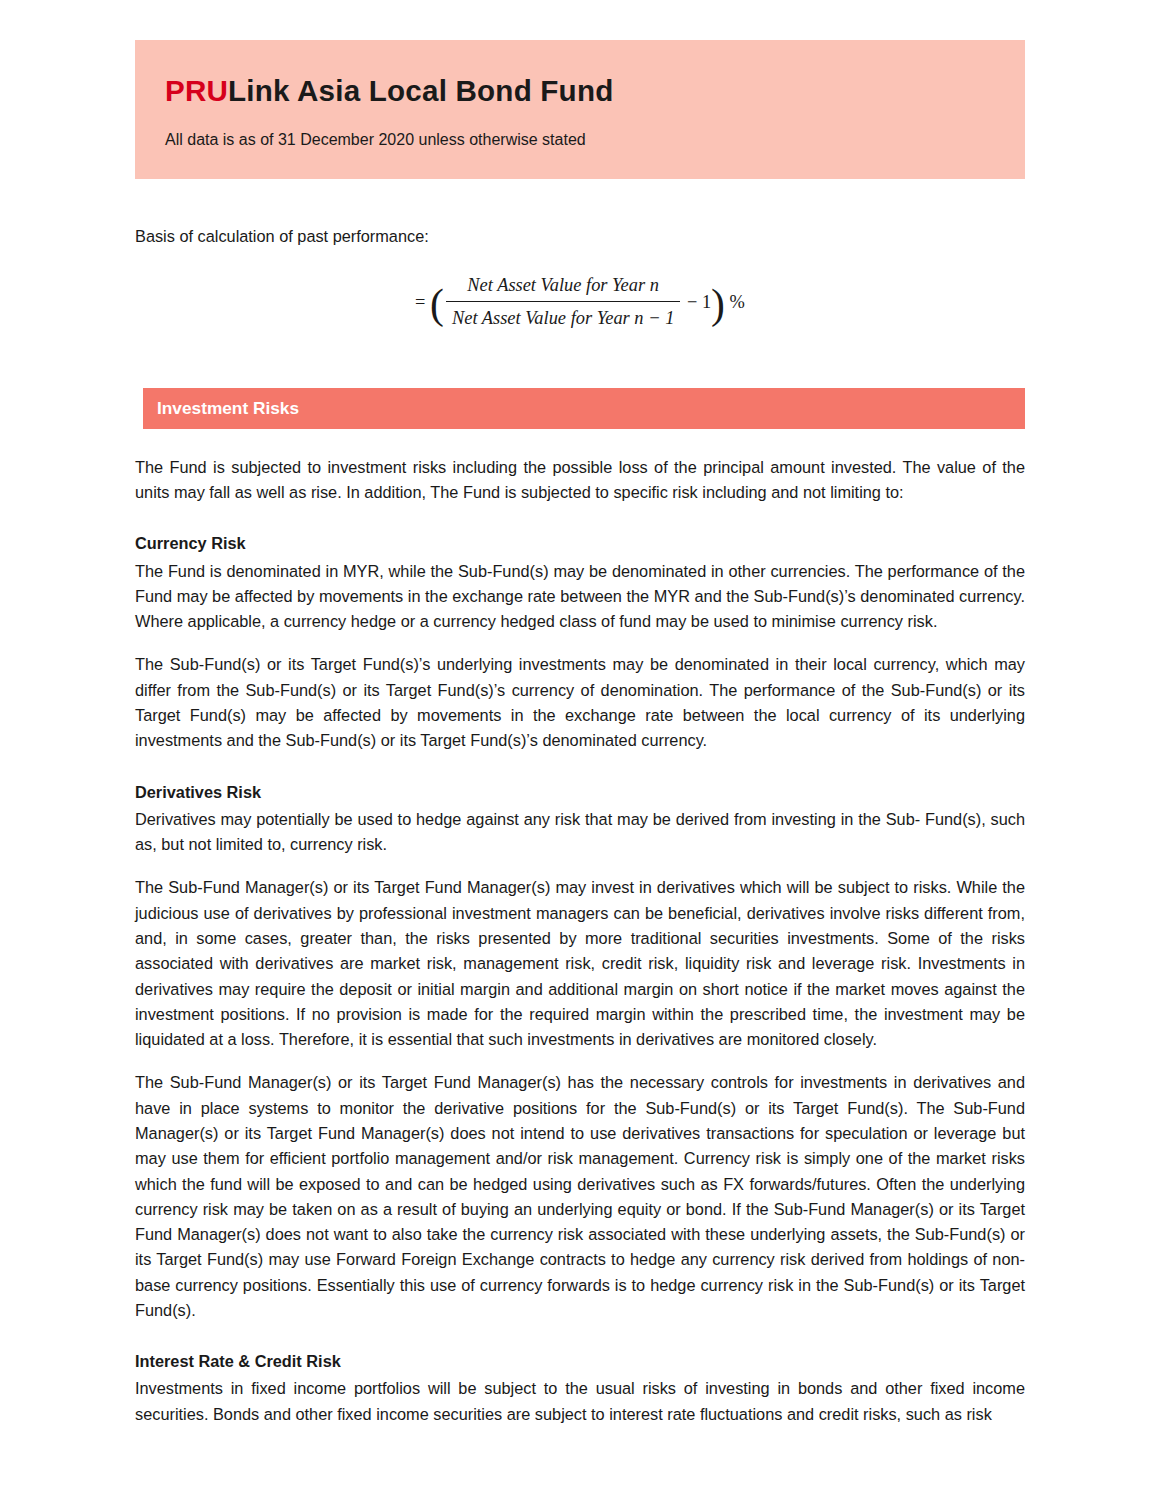PRULink Asia Local Bond Fund
All data is as of 31 December 2020 unless otherwise stated
Basis of calculation of past performance:
= (Net Asset Value for Year n Net Asset Value for Year n − 1 − 1) %
Investment Risks
The Fund is subjected to investment risks including the possible loss of the principal amount invested. The value of the units may fall as well as rise. In addition, The Fund is subjected to specific risk including and not limiting to:
Currency Risk
The Fund is denominated in MYR, while the Sub-Fund(s) may be denominated in other currencies. The performance of the Fund may be affected by movements in the exchange rate between the MYR and the Sub-Fund(s)’s denominated currency. Where applicable, a currency hedge or a currency hedged class of fund may be used to minimise currency risk.
The Sub-Fund(s) or its Target Fund(s)’s underlying investments may be denominated in their local currency, which may differ from the Sub-Fund(s) or its Target Fund(s)’s currency of denomination. The performance of the Sub-Fund(s) or its Target Fund(s) may be affected by movements in the exchange rate between the local currency of its underlying investments and the Sub-Fund(s) or its Target Fund(s)’s denominated currency.
Derivatives Risk
Derivatives may potentially be used to hedge against any risk that may be derived from investing in the Sub- Fund(s), such as, but not limited to, currency risk.
The Sub-Fund Manager(s) or its Target Fund Manager(s) may invest in derivatives which will be subject to risks. While the judicious use of derivatives by professional investment managers can be beneficial, derivatives involve risks different from, and, in some cases, greater than, the risks presented by more traditional securities investments. Some of the risks associated with derivatives are market risk, management risk, credit risk, liquidity risk and leverage risk. Investments in derivatives may require the deposit or initial margin and additional margin on short notice if the market moves against the investment positions. If no provision is made for the required margin within the prescribed time, the investment may be liquidated at a loss. Therefore, it is essential that such investments in derivatives are monitored closely.
The Sub-Fund Manager(s) or its Target Fund Manager(s) has the necessary controls for investments in derivatives and have in place systems to monitor the derivative positions for the Sub-Fund(s) or its Target Fund(s). The Sub-Fund Manager(s) or its Target Fund Manager(s) does not intend to use derivatives transactions for speculation or leverage but may use them for efficient portfolio management and/or risk management. Currency risk is simply one of the market risks which the fund will be exposed to and can be hedged using derivatives such as FX forwards/futures. Often the underlying currency risk may be taken on as a result of buying an underlying equity or bond. If the Sub-Fund Manager(s) or its Target Fund Manager(s) does not want to also take the currency risk associated with these underlying assets, the Sub-Fund(s) or its Target Fund(s) may use Forward Foreign Exchange contracts to hedge any currency risk derived from holdings of non-base currency positions. Essentially this use of currency forwards is to hedge currency risk in the Sub-Fund(s) or its Target Fund(s).
Interest Rate & Credit Risk
Investments in fixed income portfolios will be subject to the usual risks of investing in bonds and other fixed income securities. Bonds and other fixed income securities are subject to interest rate fluctuations and credit risks, such as risk